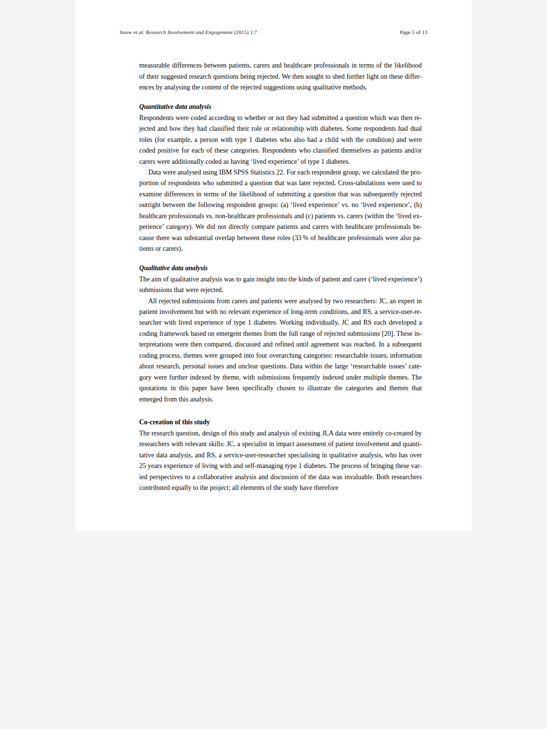Snow et al. Research Involvement and Engagement (2015) 1:7
Page 5 of 13
measurable differences between patients, carers and healthcare professionals in terms of the likelihood of their suggested research questions being rejected. We then sought to shed further light on these differences by analysing the content of the rejected suggestions using qualitative methods.
Quantitative data analysis
Respondents were coded according to whether or not they had submitted a question which was then rejected and how they had classified their role or relationship with diabetes. Some respondents had dual roles (for example, a person with type 1 diabetes who also had a child with the condition) and were coded positive for each of these categories. Respondents who classified themselves as patients and/or carers were additionally coded as having ‘lived experience’ of type 1 diabetes.
Data were analysed using IBM SPSS Statistics 22. For each respondent group, we calculated the proportion of respondents who submitted a question that was later rejected. Cross-tabulations were used to examine differences in terms of the likelihood of submitting a question that was subsequently rejected outright between the following respondent groups: (a) ‘lived experience’ vs. no ‘lived experience’, (b) healthcare professionals vs. non-healthcare professionals and (c) patients vs. carers (within the ‘lived experience’ category). We did not directly compare patients and carers with healthcare professionals because there was substantial overlap between these roles (33 % of healthcare professionals were also patients or carers).
Qualitative data analysis
The aim of qualitative analysis was to gain insight into the kinds of patient and carer (‘lived experience’) submissions that were rejected.
All rejected submissions from carers and patients were analysed by two researchers: JC, an expert in patient involvement but with no relevant experience of long-term conditions, and RS, a service-user-researcher with lived experience of type 1 diabetes. Working individually, JC and RS each developed a coding framework based on emergent themes from the full range of rejected submissions [20]. These interpretations were then compared, discussed and refined until agreement was reached. In a subsequent coding process, themes were grouped into four overarching categories: researchable issues, information about research, personal issues and unclear questions. Data within the large ‘researchable issues’ category were further indexed by theme, with submissions frequently indexed under multiple themes. The quotations in this paper have been specifically chosen to illustrate the categories and themes that emerged from this analysis.
Co-creation of this study
The research question, design of this study and analysis of existing JLA data were entirely co-created by researchers with relevant skills: JC, a specialist in impact assessment of patient involvement and quantitative data analysis, and RS, a service-user-researcher specialising in qualitative analysis, who has over 25 years experience of living with and self-managing type 1 diabetes. The process of bringing these varied perspectives to a collaborative analysis and discussion of the data was invaluable. Both researchers contributed equally to the project; all elements of the study have therefore